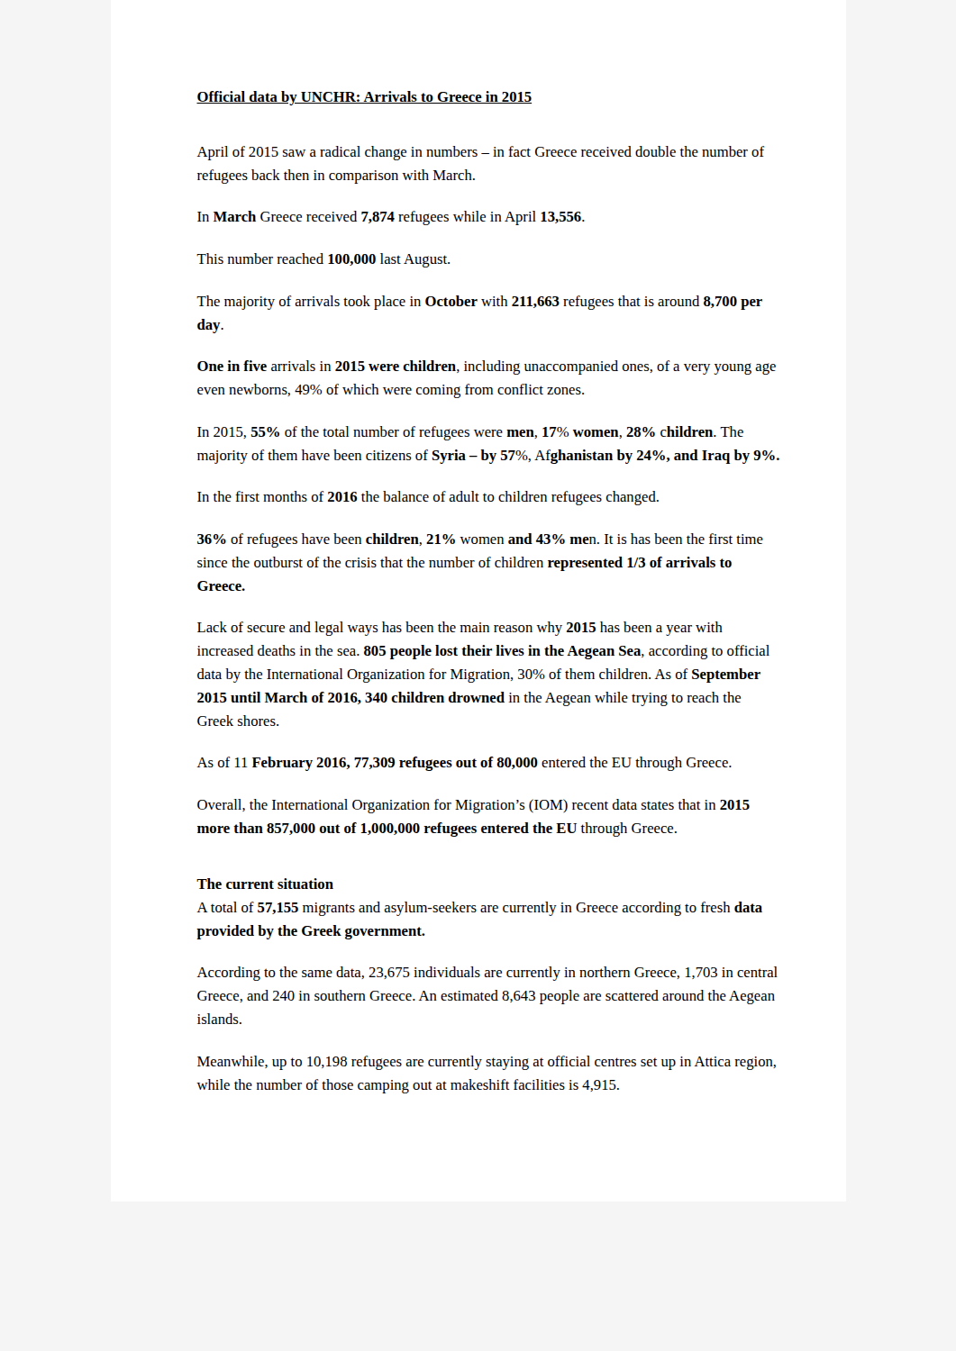Official data by UNCHR: Arrivals to Greece in 2015
April of 2015 saw a radical change in numbers – in fact Greece received double the number of refugees back then in comparison with March.
In March Greece received 7,874 refugees while in April 13,556.
This number reached 100,000 last August.
The majority of arrivals took place in October with 211,663 refugees that is around 8,700 per day.
One in five arrivals in 2015 were children, including unaccompanied ones, of a very young age even newborns, 49% of which were coming from conflict zones.
In 2015, 55% of the total number of refugees were men, 17% women, 28% children. The majority of them have been citizens of Syria – by 57%, Afghanistan by 24%, and Iraq by 9%.
In the first months of 2016 the balance of adult to children refugees changed.
36% of refugees have been children, 21% women and 43% men. It is has been the first time since the outburst of the crisis that the number of children represented 1/3 of arrivals to Greece.
Lack of secure and legal ways has been the main reason why 2015 has been a year with increased deaths in the sea. 805 people lost their lives in the Aegean Sea, according to official data by the International Organization for Migration, 30% of them children. As of September 2015 until March of 2016, 340 children drowned in the Aegean while trying to reach the Greek shores.
As of 11 February 2016, 77,309 refugees out of 80,000 entered the EU through Greece.
Overall, the International Organization for Migration’s (IOM) recent data states that in 2015 more than 857,000 out of 1,000,000 refugees entered the EU through Greece.
The current situation
A total of 57,155 migrants and asylum-seekers are currently in Greece according to fresh data provided by the Greek government.
According to the same data, 23,675 individuals are currently in northern Greece, 1,703 in central Greece, and 240 in southern Greece. An estimated 8,643 people are scattered around the Aegean islands.
Meanwhile, up to 10,198 refugees are currently staying at official centres set up in Attica region, while the number of those camping out at makeshift facilities is 4,915.